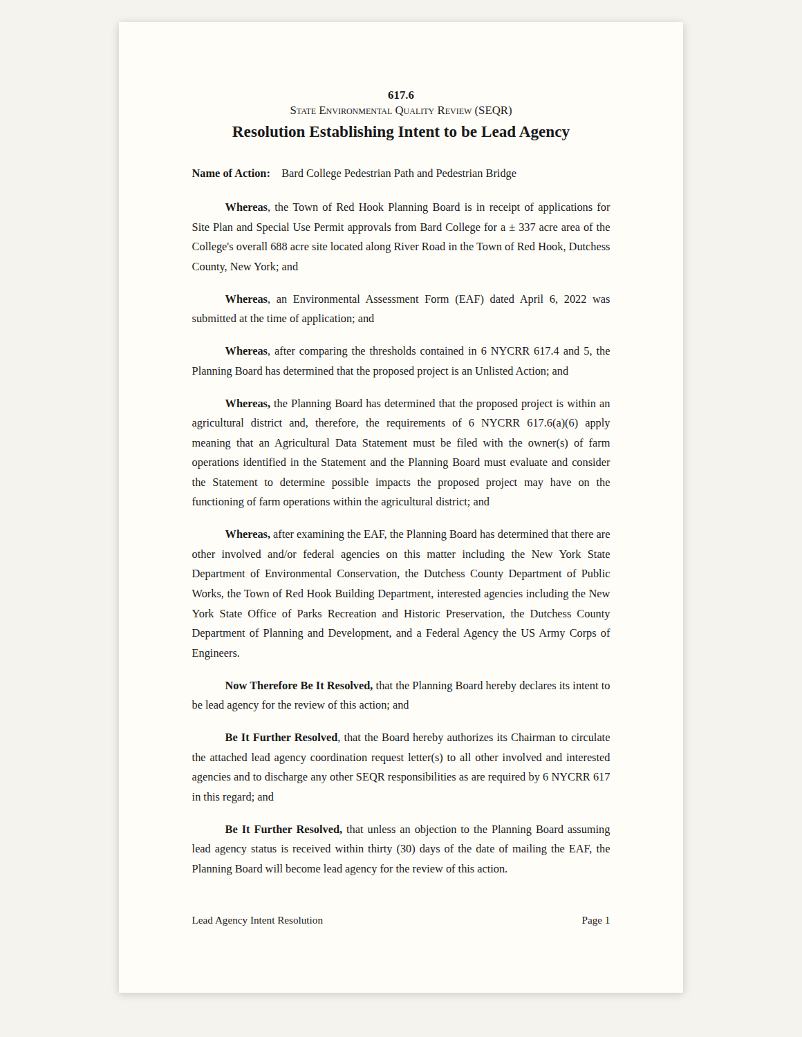617.6
State Environmental Quality Review (SEQR)
Resolution Establishing Intent to be Lead Agency
Name of Action: Bard College Pedestrian Path and Pedestrian Bridge
Whereas, the Town of Red Hook Planning Board is in receipt of applications for Site Plan and Special Use Permit approvals from Bard College for a ± 337 acre area of the College's overall 688 acre site located along River Road in the Town of Red Hook, Dutchess County, New York; and
Whereas, an Environmental Assessment Form (EAF) dated April 6, 2022 was submitted at the time of application; and
Whereas, after comparing the thresholds contained in 6 NYCRR 617.4 and 5, the Planning Board has determined that the proposed project is an Unlisted Action; and
Whereas, the Planning Board has determined that the proposed project is within an agricultural district and, therefore, the requirements of 6 NYCRR 617.6(a)(6) apply meaning that an Agricultural Data Statement must be filed with the owner(s) of farm operations identified in the Statement and the Planning Board must evaluate and consider the Statement to determine possible impacts the proposed project may have on the functioning of farm operations within the agricultural district; and
Whereas, after examining the EAF, the Planning Board has determined that there are other involved and/or federal agencies on this matter including the New York State Department of Environmental Conservation, the Dutchess County Department of Public Works, the Town of Red Hook Building Department, interested agencies including the New York State Office of Parks Recreation and Historic Preservation, the Dutchess County Department of Planning and Development, and a Federal Agency the US Army Corps of Engineers.
Now Therefore Be It Resolved, that the Planning Board hereby declares its intent to be lead agency for the review of this action; and
Be It Further Resolved, that the Board hereby authorizes its Chairman to circulate the attached lead agency coordination request letter(s) to all other involved and interested agencies and to discharge any other SEQR responsibilities as are required by 6 NYCRR 617 in this regard; and
Be It Further Resolved, that unless an objection to the Planning Board assuming lead agency status is received within thirty (30) days of the date of mailing the EAF, the Planning Board will become lead agency for the review of this action.
Lead Agency Intent Resolution Page 1